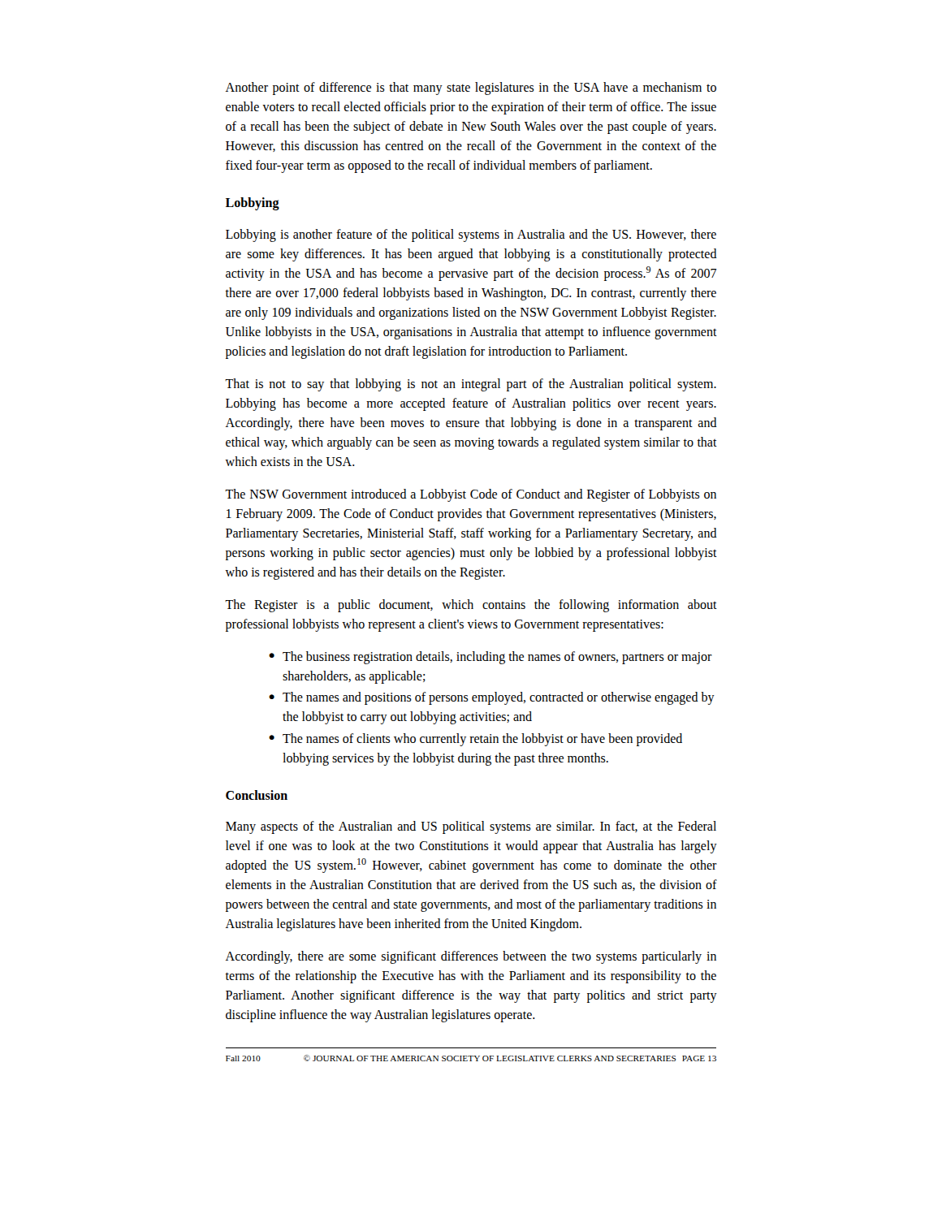Another point of difference is that many state legislatures in the USA have a mechanism to enable voters to recall elected officials prior to the expiration of their term of office. The issue of a recall has been the subject of debate in New South Wales over the past couple of years. However, this discussion has centred on the recall of the Government in the context of the fixed four-year term as opposed to the recall of individual members of parliament.
Lobbying
Lobbying is another feature of the political systems in Australia and the US. However, there are some key differences. It has been argued that lobbying is a constitutionally protected activity in the USA and has become a pervasive part of the decision process.9 As of 2007 there are over 17,000 federal lobbyists based in Washington, DC. In contrast, currently there are only 109 individuals and organizations listed on the NSW Government Lobbyist Register. Unlike lobbyists in the USA, organisations in Australia that attempt to influence government policies and legislation do not draft legislation for introduction to Parliament.
That is not to say that lobbying is not an integral part of the Australian political system. Lobbying has become a more accepted feature of Australian politics over recent years. Accordingly, there have been moves to ensure that lobbying is done in a transparent and ethical way, which arguably can be seen as moving towards a regulated system similar to that which exists in the USA.
The NSW Government introduced a Lobbyist Code of Conduct and Register of Lobbyists on 1 February 2009. The Code of Conduct provides that Government representatives (Ministers, Parliamentary Secretaries, Ministerial Staff, staff working for a Parliamentary Secretary, and persons working in public sector agencies) must only be lobbied by a professional lobbyist who is registered and has their details on the Register.
The Register is a public document, which contains the following information about professional lobbyists who represent a client's views to Government representatives:
The business registration details, including the names of owners, partners or major shareholders, as applicable;
The names and positions of persons employed, contracted or otherwise engaged by the lobbyist to carry out lobbying activities; and
The names of clients who currently retain the lobbyist or have been provided lobbying services by the lobbyist during the past three months.
Conclusion
Many aspects of the Australian and US political systems are similar. In fact, at the Federal level if one was to look at the two Constitutions it would appear that Australia has largely adopted the US system.10 However, cabinet government has come to dominate the other elements in the Australian Constitution that are derived from the US such as, the division of powers between the central and state governments, and most of the parliamentary traditions in Australia legislatures have been inherited from the United Kingdom.
Accordingly, there are some significant differences between the two systems particularly in terms of the relationship the Executive has with the Parliament and its responsibility to the Parliament. Another significant difference is the way that party politics and strict party discipline influence the way Australian legislatures operate.
Fall 2010 © JOURNAL OF THE AMERICAN SOCIETY OF LEGISLATIVE CLERKS AND SECRETARIES PAGE 13